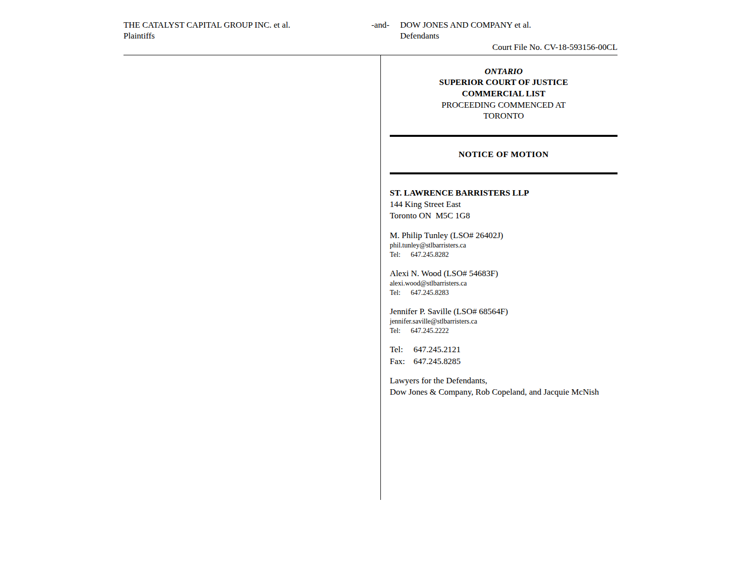THE CATALYST CAPITAL GROUP INC. et al.
Plaintiffs
-and-
DOW JONES AND COMPANY et al.
Defendants
Court File No. CV-18-593156-00CL
ONTARIO
SUPERIOR COURT OF JUSTICE
COMMERCIAL LIST
PROCEEDING COMMENCED AT
TORONTO
NOTICE OF MOTION
ST. LAWRENCE BARRISTERS LLP
144 King Street East
Toronto ON M5C 1G8
M. Philip Tunley (LSO# 26402J)
phil.tunley@stlbarristers.ca
Tel: 647.245.8282
Alexi N. Wood (LSO# 54683F)
alexi.wood@stlbarristers.ca
Tel: 647.245.8283
Jennifer P. Saville (LSO# 68564F)
jennifer.saville@stlbarristers.ca
Tel: 647.245.2222
Tel: 647.245.2121
Fax: 647.245.8285
Lawyers for the Defendants,
Dow Jones & Company, Rob Copeland, and Jacquie McNish